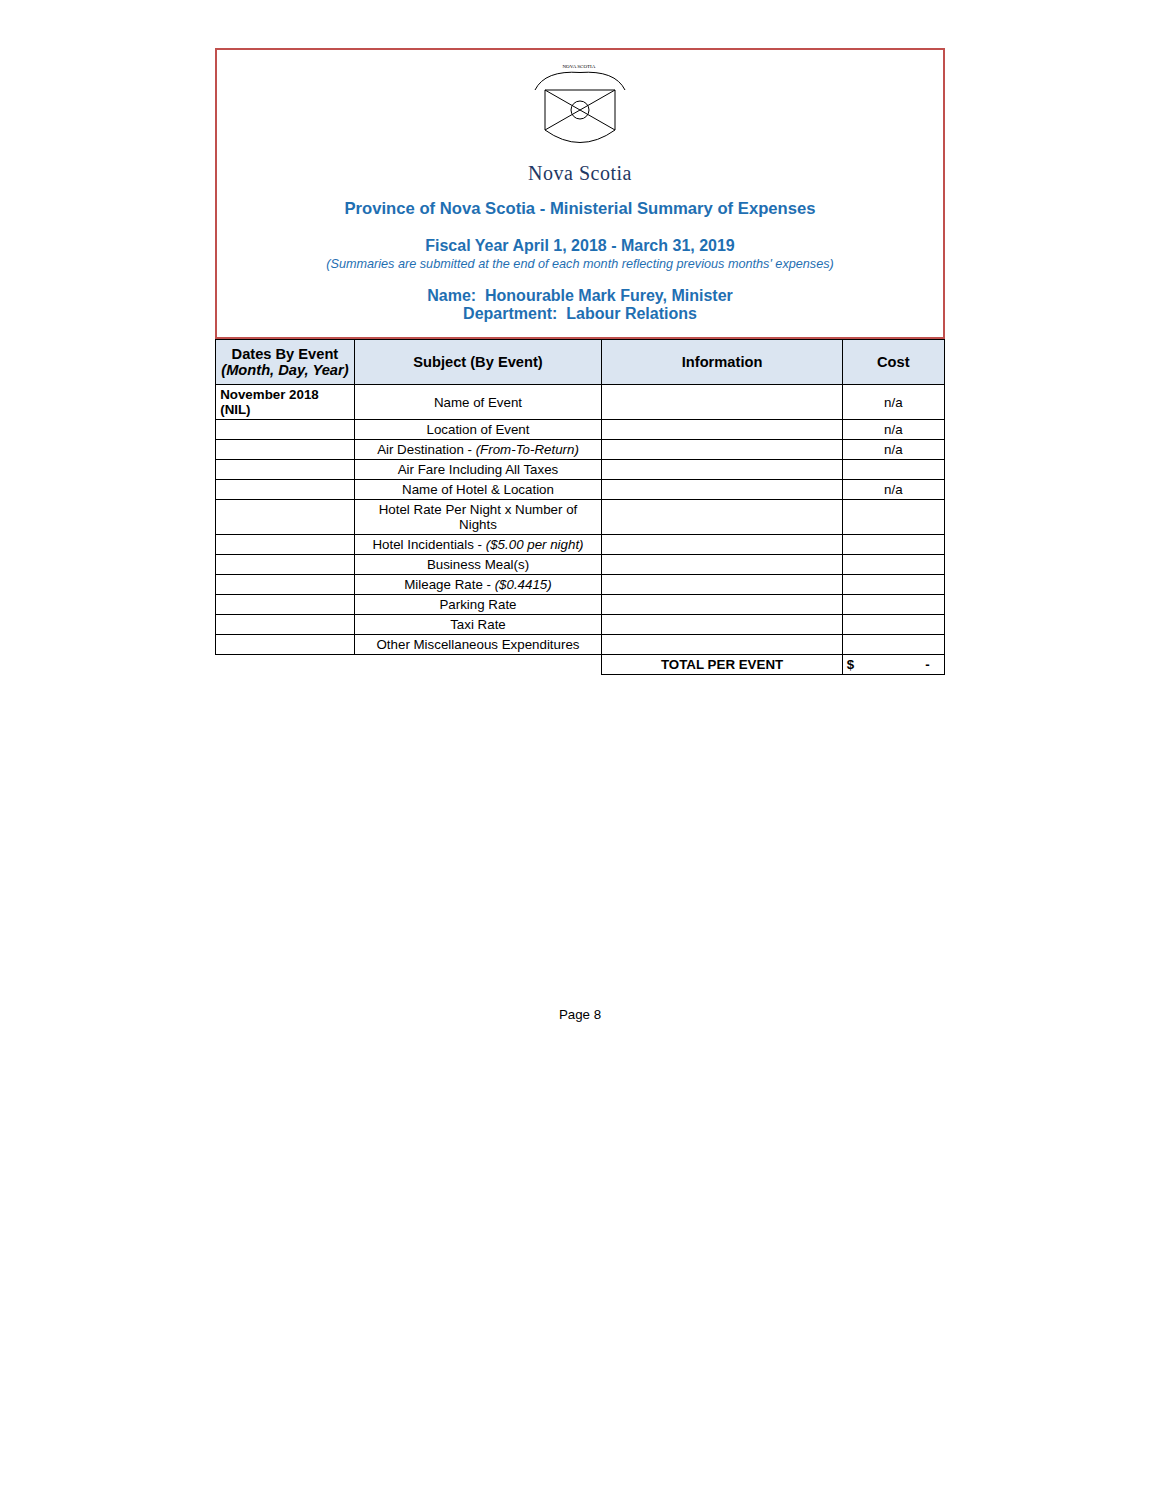Nova Scotia
Province of Nova Scotia - Ministerial Summary of Expenses
Fiscal Year April 1, 2018 - March 31, 2019
(Summaries are submitted at the end of each month reflecting previous months' expenses)
Name: Honourable Mark Furey, Minister
Department: Labour Relations
| Dates By Event (Month, Day, Year) | Subject (By Event) | Information | Cost |
| --- | --- | --- | --- |
| November 2018 (NIL) | Name of Event | | n/a |
| | Location of Event | | n/a |
| | Air Destination - (From-To-Return) | | n/a |
| | Air Fare Including All Taxes | | |
| | Name of Hotel & Location | | n/a |
| | Hotel Rate Per Night x Number of Nights | | |
| | Hotel Incidentials - ($5.00 per night) | | |
| | Business Meal(s) | | |
| | Mileage Rate - ($0.4415) | | |
| | Parking Rate | | |
| | Taxi Rate | | |
| | Other Miscellaneous Expenditures | | |
| | | TOTAL PER EVENT | $ - |
Page 8